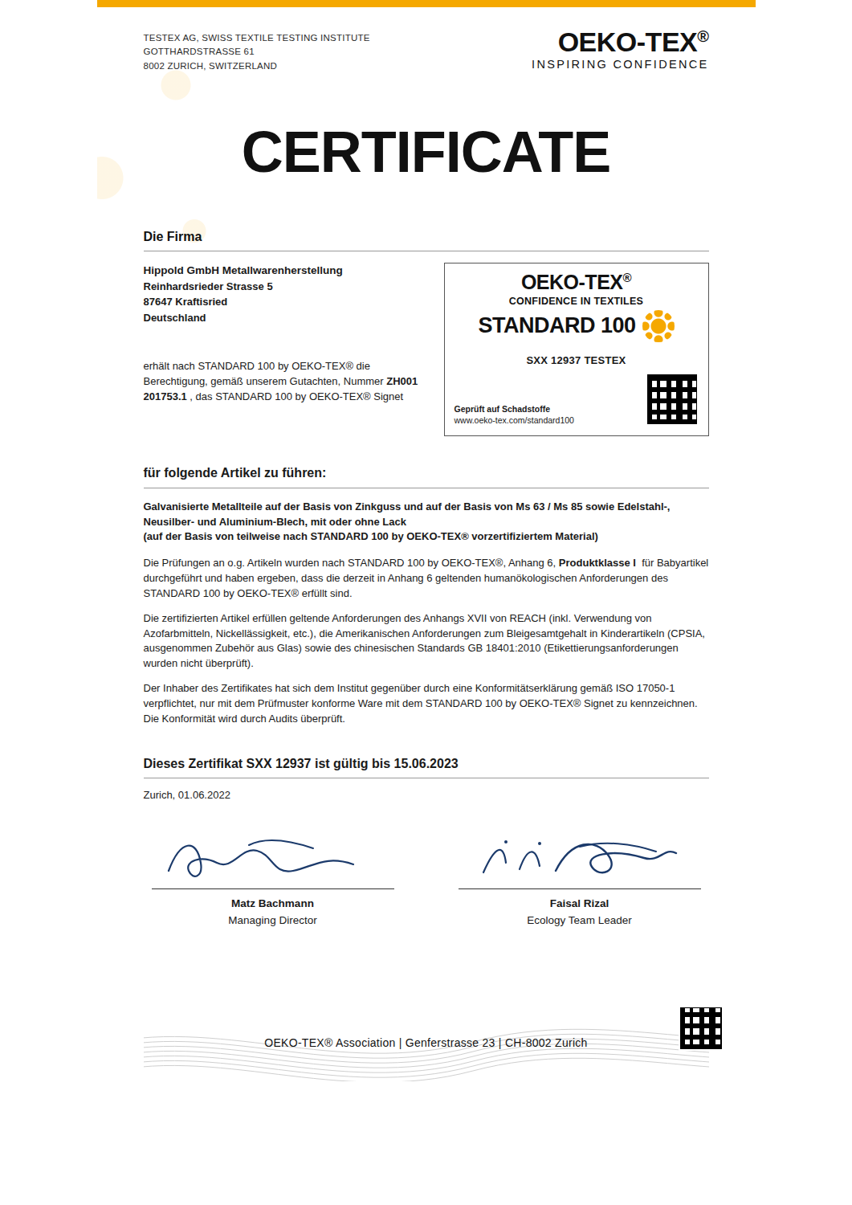TESTEX AG, SWISS TEXTILE TESTING INSTITUTE
GOTTHARDSTRASSE 61
8002 ZURICH, SWITZERLAND
OEKO-TEX®
Inspiring Confidence
CERTIFICATE
Die Firma
Hippold GmbH Metallwarenherstellung
Reinhardsrieder Strasse 5
87647 Kraftisried
Deutschland
erhält nach STANDARD 100 by OEKO-TEX® die Berechtigung, gemäß unserem Gutachten, Nummer ZH001 201753.1 , das STANDARD 100 by OEKO-TEX® Signet
OEKO-TEX®
CONFIDENCE IN TEXTILES
STANDARD 100
SXX 12937 TESTEX
Geprüft auf Schadstoffe
www.oeko-tex.com/standard100
für folgende Artikel zu führen:
Galvanisierte Metallteile auf der Basis von Zinkguss und auf der Basis von Ms 63 / Ms 85 sowie Edelstahl-, Neusilber- und Aluminium-Blech, mit oder ohne Lack
(auf der Basis von teilweise nach STANDARD 100 by OEKO-TEX® vorzertifiziertem Material)
Die Prüfungen an o.g. Artikeln wurden nach STANDARD 100 by OEKO-TEX®, Anhang 6, Produktklasse I für Babyartikel durchgeführt und haben ergeben, dass die derzeit in Anhang 6 geltenden humanökologischen Anforderungen des STANDARD 100 by OEKO-TEX® erfüllt sind.
Die zertifizierten Artikel erfüllen geltende Anforderungen des Anhangs XVII von REACH (inkl. Verwendung von Azofarbmitteln, Nickellässigkeit, etc.), die Amerikanischen Anforderungen zum Bleigesamtgehalt in Kinderartikeln (CPSIA, ausgenommen Zubehör aus Glas) sowie des chinesischen Standards GB 18401:2010 (Etikettierungsanforderungen wurden nicht überprüft).
Der Inhaber des Zertifikates hat sich dem Institut gegenüber durch eine Konformitätserklärung gemäß ISO 17050-1 verpflichtet, nur mit dem Prüfmuster konforme Ware mit dem STANDARD 100 by OEKO-TEX® Signet zu kennzeichnen. Die Konformität wird durch Audits überprüft.
Dieses Zertifikat SXX 12937 ist gültig bis 15.06.2023
Zurich, 01.06.2022
Matz Bachmann
Managing Director
Faisal Rizal
Ecology Team Leader
OEKO-TEX® Association | Genferstrasse 23 | CH-8002 Zurich